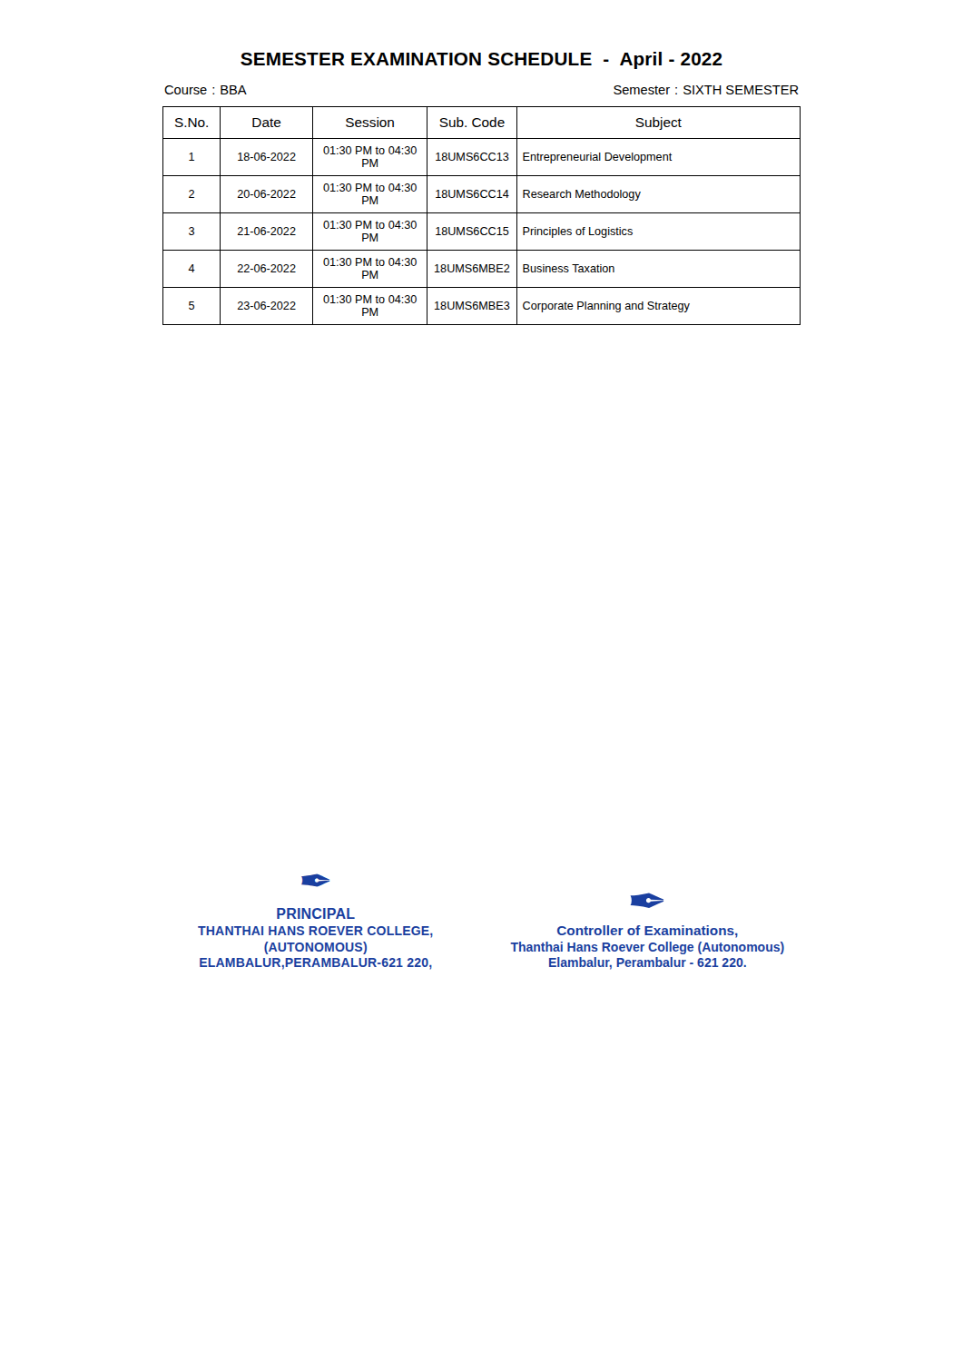SEMESTER EXAMINATION SCHEDULE - April - 2022
Course: BBA
Semester: SIXTH SEMESTER
| S.No. | Date | Session | Sub. Code | Subject |
| --- | --- | --- | --- | --- |
| 1 | 18-06-2022 | 01:30 PM to 04:30 PM | 18UMS6CC13 | Entrepreneurial Development |
| 2 | 20-06-2022 | 01:30 PM to 04:30 PM | 18UMS6CC14 | Research Methodology |
| 3 | 21-06-2022 | 01:30 PM to 04:30 PM | 18UMS6CC15 | Principles of Logistics |
| 4 | 22-06-2022 | 01:30 PM to 04:30 PM | 18UMS6MBE2 | Business Taxation |
| 5 | 23-06-2022 | 01:30 PM to 04:30 PM | 18UMS6MBE3 | Corporate Planning and Strategy |
✒
PRINCIPAL
THANTHAI HANS ROEVER COLLEGE,
(AUTONOMOUS)
ELAMBALUR,PERAMBALUR-621 220,
✒
Controller of Examinations,
Thanthai Hans Roever College (Autonomous)
Elambalur, Perambalur - 621 220.